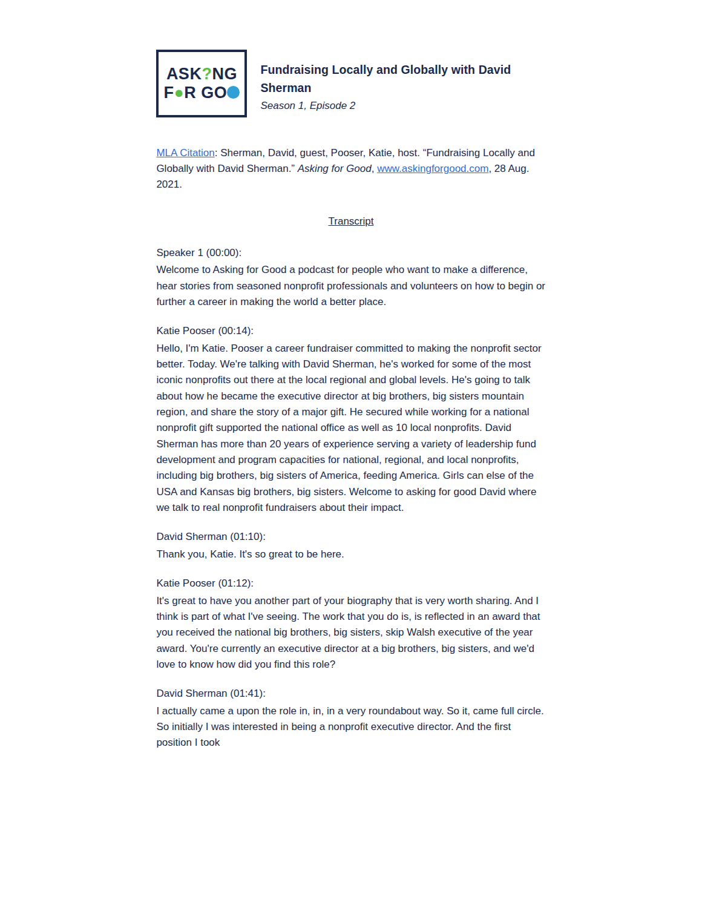ASK?NG
F●R GO
Fundraising Locally and Globally with David Sherman
Season 1, Episode 2
MLA Citation: Sherman, David, guest, Pooser, Katie, host. “Fundraising Locally and Globally with David Sherman.” Asking for Good, www.askingforgood.com, 28 Aug. 2021.
Transcript
Speaker 1 (00:00):
Welcome to Asking for Good a podcast for people who want to make a difference, hear stories from seasoned nonprofit professionals and volunteers on how to begin or further a career in making the world a better place.
Katie Pooser (00:14):
Hello, I'm Katie. Pooser a career fundraiser committed to making the nonprofit sector better. Today. We're talking with David Sherman, he's worked for some of the most iconic nonprofits out there at the local regional and global levels. He's going to talk about how he became the executive director at big brothers, big sisters mountain region, and share the story of a major gift. He secured while working for a national nonprofit gift supported the national office as well as 10 local nonprofits. David Sherman has more than 20 years of experience serving a variety of leadership fund development and program capacities for national, regional, and local nonprofits, including big brothers, big sisters of America, feeding America. Girls can else of the USA and Kansas big brothers, big sisters. Welcome to asking for good David where we talk to real nonprofit fundraisers about their impact.
David Sherman (01:10):
Thank you, Katie. It's so great to be here.
Katie Pooser (01:12):
It's great to have you another part of your biography that is very worth sharing. And I think is part of what I've seeing. The work that you do is, is reflected in an award that you received the national big brothers, big sisters, skip Walsh executive of the year award. You're currently an executive director at a big brothers, big sisters, and we'd love to know how did you find this role?
David Sherman (01:41):
I actually came a upon the role in, in, in a very roundabout way. So it, came full circle. So initially I was interested in being a nonprofit executive director. And the first position I took